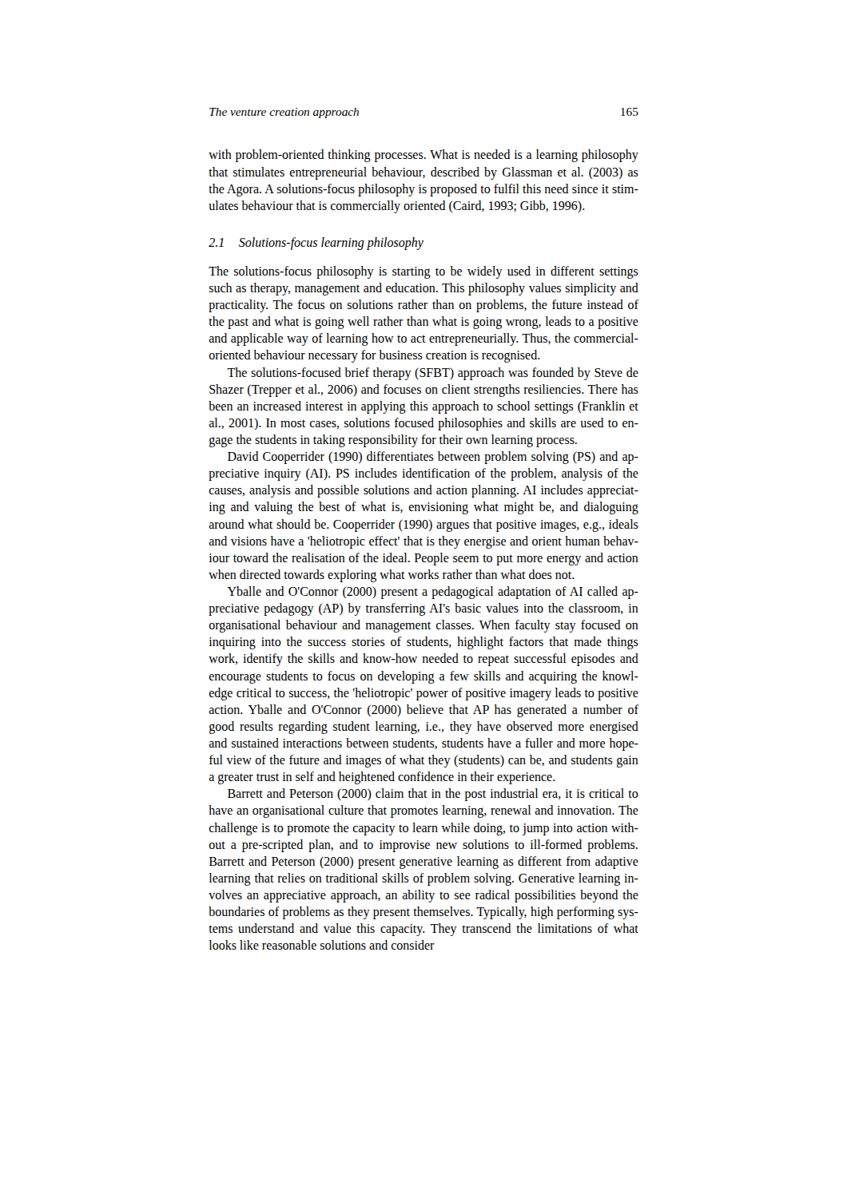The venture creation approach 165
with problem-oriented thinking processes. What is needed is a learning philosophy that stimulates entrepreneurial behaviour, described by Glassman et al. (2003) as the Agora. A solutions-focus philosophy is proposed to fulfil this need since it stimulates behaviour that is commercially oriented (Caird, 1993; Gibb, 1996).
2.1 Solutions-focus learning philosophy
The solutions-focus philosophy is starting to be widely used in different settings such as therapy, management and education. This philosophy values simplicity and practicality. The focus on solutions rather than on problems, the future instead of the past and what is going well rather than what is going wrong, leads to a positive and applicable way of learning how to act entrepreneurially. Thus, the commercial-oriented behaviour necessary for business creation is recognised.
The solutions-focused brief therapy (SFBT) approach was founded by Steve de Shazer (Trepper et al., 2006) and focuses on client strengths resiliencies. There has been an increased interest in applying this approach to school settings (Franklin et al., 2001). In most cases, solutions focused philosophies and skills are used to engage the students in taking responsibility for their own learning process.
David Cooperrider (1990) differentiates between problem solving (PS) and appreciative inquiry (AI). PS includes identification of the problem, analysis of the causes, analysis and possible solutions and action planning. AI includes appreciating and valuing the best of what is, envisioning what might be, and dialoguing around what should be. Cooperrider (1990) argues that positive images, e.g., ideals and visions have a 'heliotropic effect' that is they energise and orient human behaviour toward the realisation of the ideal. People seem to put more energy and action when directed towards exploring what works rather than what does not.
Yballe and O'Connor (2000) present a pedagogical adaptation of AI called appreciative pedagogy (AP) by transferring AI's basic values into the classroom, in organisational behaviour and management classes. When faculty stay focused on inquiring into the success stories of students, highlight factors that made things work, identify the skills and know-how needed to repeat successful episodes and encourage students to focus on developing a few skills and acquiring the knowledge critical to success, the 'heliotropic' power of positive imagery leads to positive action. Yballe and O'Connor (2000) believe that AP has generated a number of good results regarding student learning, i.e., they have observed more energised and sustained interactions between students, students have a fuller and more hopeful view of the future and images of what they (students) can be, and students gain a greater trust in self and heightened confidence in their experience.
Barrett and Peterson (2000) claim that in the post industrial era, it is critical to have an organisational culture that promotes learning, renewal and innovation. The challenge is to promote the capacity to learn while doing, to jump into action without a pre-scripted plan, and to improvise new solutions to ill-formed problems. Barrett and Peterson (2000) present generative learning as different from adaptive learning that relies on traditional skills of problem solving. Generative learning involves an appreciative approach, an ability to see radical possibilities beyond the boundaries of problems as they present themselves. Typically, high performing systems understand and value this capacity. They transcend the limitations of what looks like reasonable solutions and consider